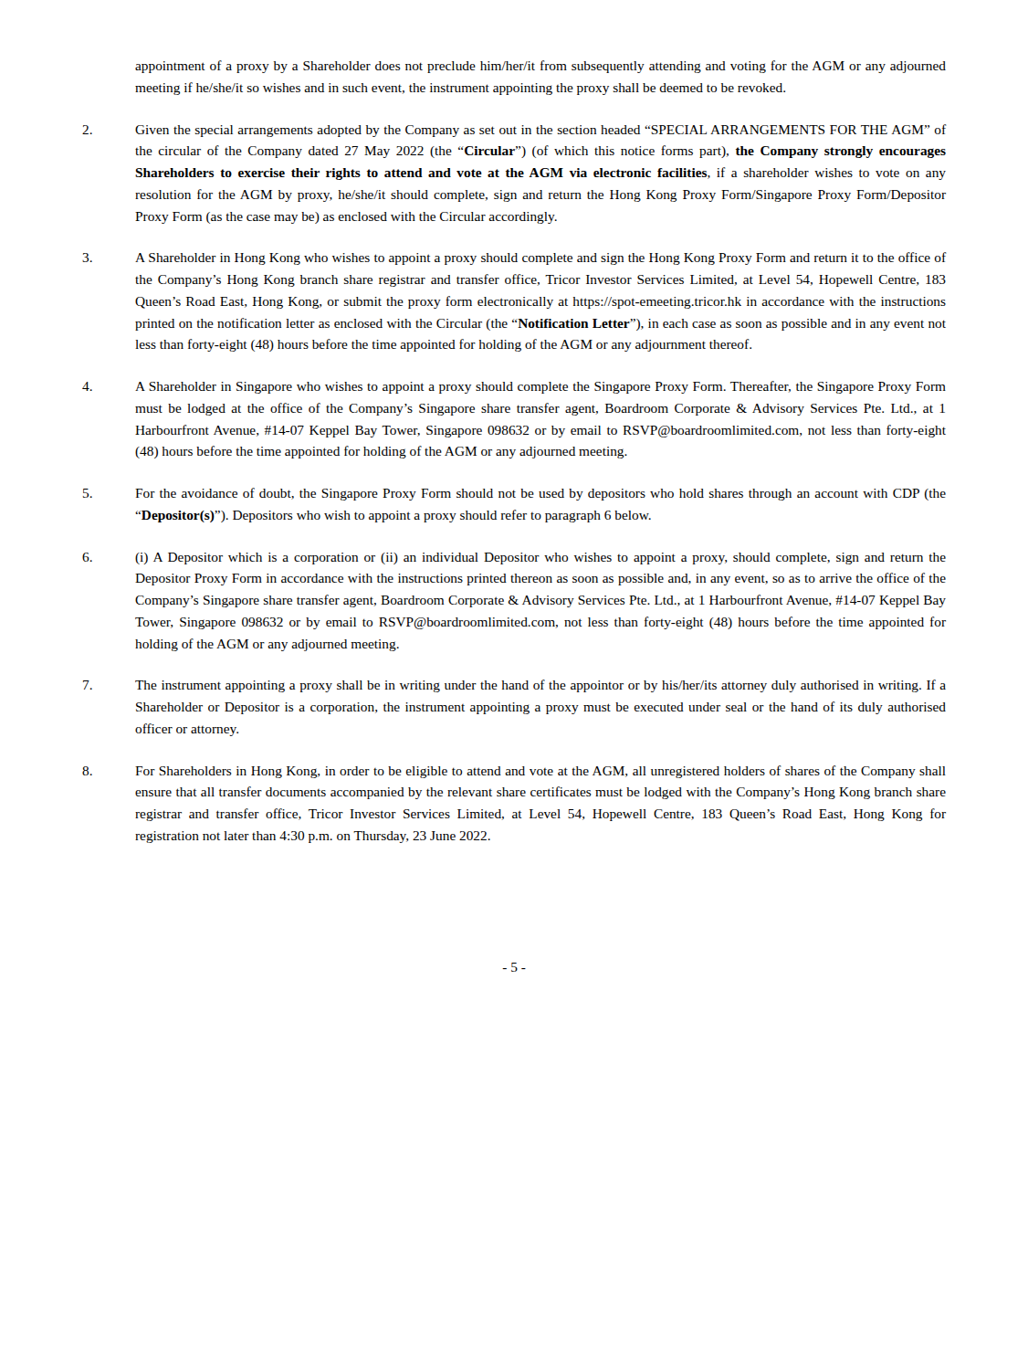appointment of a proxy by a Shareholder does not preclude him/her/it from subsequently attending and voting for the AGM or any adjourned meeting if he/she/it so wishes and in such event, the instrument appointing the proxy shall be deemed to be revoked.
2.
Given the special arrangements adopted by the Company as set out in the section headed “SPECIAL ARRANGEMENTS FOR THE AGM” of the circular of the Company dated 27 May 2022 (the “Circular”) (of which this notice forms part), the Company strongly encourages Shareholders to exercise their rights to attend and vote at the AGM via electronic facilities, if a shareholder wishes to vote on any resolution for the AGM by proxy, he/she/it should complete, sign and return the Hong Kong Proxy Form/Singapore Proxy Form/Depositor Proxy Form (as the case may be) as enclosed with the Circular accordingly.
3.
A Shareholder in Hong Kong who wishes to appoint a proxy should complete and sign the Hong Kong Proxy Form and return it to the office of the Company’s Hong Kong branch share registrar and transfer office, Tricor Investor Services Limited, at Level 54, Hopewell Centre, 183 Queen’s Road East, Hong Kong, or submit the proxy form electronically at https://spot-emeeting.tricor.hk in accordance with the instructions printed on the notification letter as enclosed with the Circular (the “Notification Letter”), in each case as soon as possible and in any event not less than forty-eight (48) hours before the time appointed for holding of the AGM or any adjournment thereof.
4.
A Shareholder in Singapore who wishes to appoint a proxy should complete the Singapore Proxy Form. Thereafter, the Singapore Proxy Form must be lodged at the office of the Company’s Singapore share transfer agent, Boardroom Corporate & Advisory Services Pte. Ltd., at 1 Harbourfront Avenue, #14-07 Keppel Bay Tower, Singapore 098632 or by email to RSVP@boardroomlimited.com, not less than forty-eight (48) hours before the time appointed for holding of the AGM or any adjourned meeting.
5.
For the avoidance of doubt, the Singapore Proxy Form should not be used by depositors who hold shares through an account with CDP (the “Depositor(s)”). Depositors who wish to appoint a proxy should refer to paragraph 6 below.
6.
(i) A Depositor which is a corporation or (ii) an individual Depositor who wishes to appoint a proxy, should complete, sign and return the Depositor Proxy Form in accordance with the instructions printed thereon as soon as possible and, in any event, so as to arrive the office of the Company’s Singapore share transfer agent, Boardroom Corporate & Advisory Services Pte. Ltd., at 1 Harbourfront Avenue, #14-07 Keppel Bay Tower, Singapore 098632 or by email to RSVP@boardroomlimited.com, not less than forty-eight (48) hours before the time appointed for holding of the AGM or any adjourned meeting.
7.
The instrument appointing a proxy shall be in writing under the hand of the appointor or by his/her/its attorney duly authorised in writing. If a Shareholder or Depositor is a corporation, the instrument appointing a proxy must be executed under seal or the hand of its duly authorised officer or attorney.
8.
For Shareholders in Hong Kong, in order to be eligible to attend and vote at the AGM, all unregistered holders of shares of the Company shall ensure that all transfer documents accompanied by the relevant share certificates must be lodged with the Company’s Hong Kong branch share registrar and transfer office, Tricor Investor Services Limited, at Level 54, Hopewell Centre, 183 Queen’s Road East, Hong Kong for registration not later than 4:30 p.m. on Thursday, 23 June 2022.
- 5 -